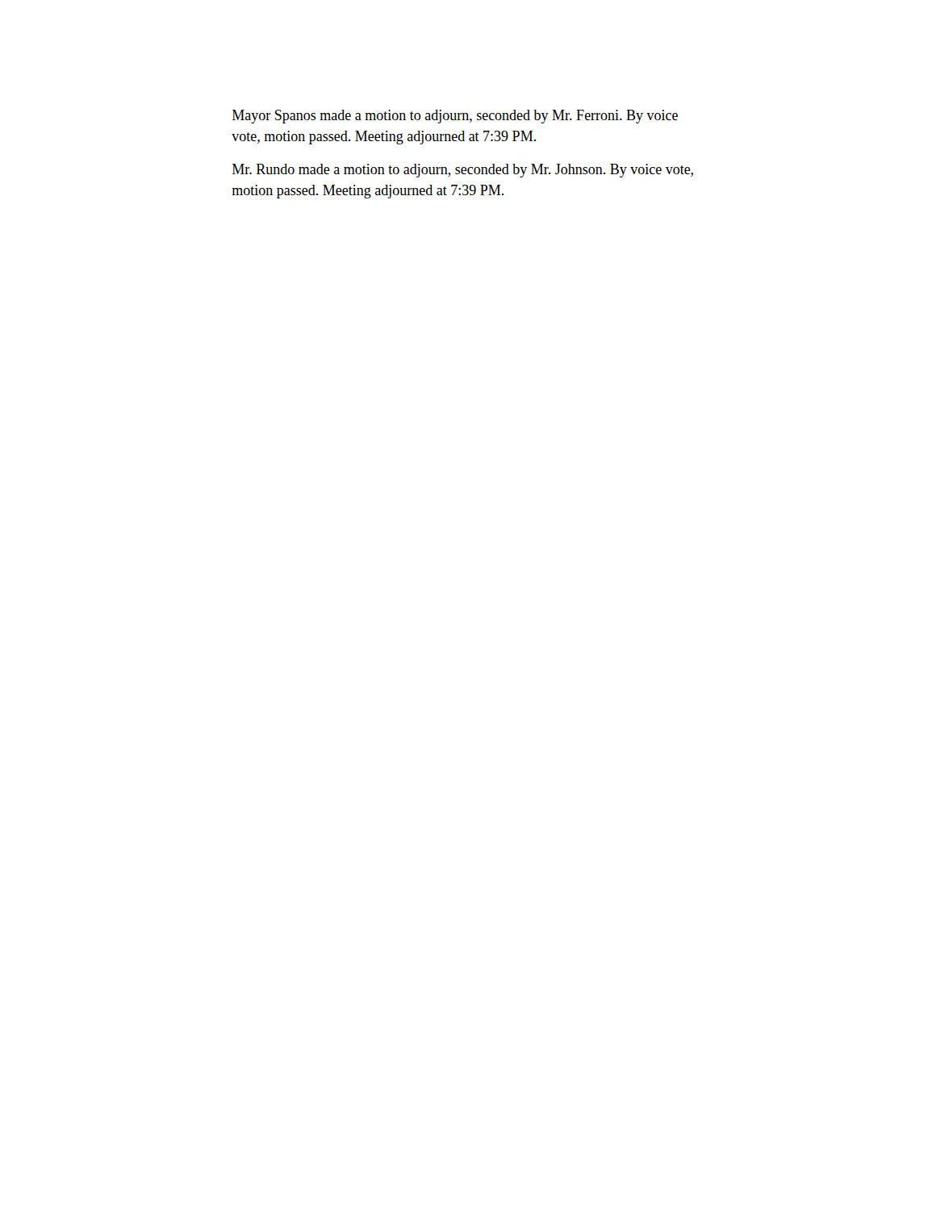Mayor Spanos made a motion to adjourn, seconded by Mr. Ferroni. By voice vote, motion passed. Meeting adjourned at 7:39 PM.
Mr. Rundo made a motion to adjourn, seconded by Mr. Johnson. By voice vote, motion passed. Meeting adjourned at 7:39 PM.